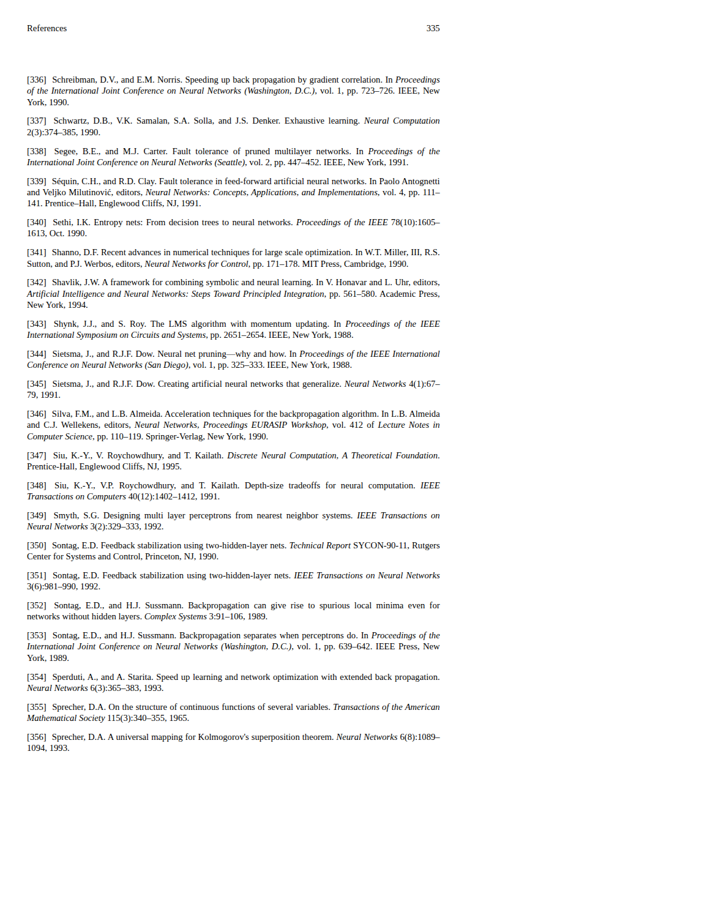References 335
[336] Schreibman, D.V., and E.M. Norris. Speeding up back propagation by gradient correlation. In Proceedings of the International Joint Conference on Neural Networks (Washington, D.C.), vol. 1, pp. 723–726. IEEE, New York, 1990.
[337] Schwartz, D.B., V.K. Samalan, S.A. Solla, and J.S. Denker. Exhaustive learning. Neural Computation 2(3):374–385, 1990.
[338] Segee, B.E., and M.J. Carter. Fault tolerance of pruned multilayer networks. In Proceedings of the International Joint Conference on Neural Networks (Seattle), vol. 2, pp. 447–452. IEEE, New York, 1991.
[339] Séquin, C.H., and R.D. Clay. Fault tolerance in feed-forward artificial neural networks. In Paolo Antognetti and Veljko Milutinović, editors, Neural Networks: Concepts, Applications, and Implementations, vol. 4, pp. 111–141. Prentice–Hall, Englewood Cliffs, NJ, 1991.
[340] Sethi, I.K. Entropy nets: From decision trees to neural networks. Proceedings of the IEEE 78(10):1605–1613, Oct. 1990.
[341] Shanno, D.F. Recent advances in numerical techniques for large scale optimization. In W.T. Miller, III, R.S. Sutton, and P.J. Werbos, editors, Neural Networks for Control, pp. 171–178. MIT Press, Cambridge, 1990.
[342] Shavlik, J.W. A framework for combining symbolic and neural learning. In V. Honavar and L. Uhr, editors, Artificial Intelligence and Neural Networks: Steps Toward Principled Integration, pp. 561–580. Academic Press, New York, 1994.
[343] Shynk, J.J., and S. Roy. The LMS algorithm with momentum updating. In Proceedings of the IEEE International Symposium on Circuits and Systems, pp. 2651–2654. IEEE, New York, 1988.
[344] Sietsma, J., and R.J.F. Dow. Neural net pruning—why and how. In Proceedings of the IEEE International Conference on Neural Networks (San Diego), vol. 1, pp. 325–333. IEEE, New York, 1988.
[345] Sietsma, J., and R.J.F. Dow. Creating artificial neural networks that generalize. Neural Networks 4(1):67–79, 1991.
[346] Silva, F.M., and L.B. Almeida. Acceleration techniques for the backpropagation algorithm. In L.B. Almeida and C.J. Wellekens, editors, Neural Networks, Proceedings EURASIP Workshop, vol. 412 of Lecture Notes in Computer Science, pp. 110–119. Springer-Verlag, New York, 1990.
[347] Siu, K.-Y., V. Roychowdhury, and T. Kailath. Discrete Neural Computation, A Theoretical Foundation. Prentice-Hall, Englewood Cliffs, NJ, 1995.
[348] Siu, K.-Y., V.P. Roychowdhury, and T. Kailath. Depth-size tradeoffs for neural computation. IEEE Transactions on Computers 40(12):1402–1412, 1991.
[349] Smyth, S.G. Designing multi layer perceptrons from nearest neighbor systems. IEEE Transactions on Neural Networks 3(2):329–333, 1992.
[350] Sontag, E.D. Feedback stabilization using two-hidden-layer nets. Technical Report SYCON-90-11, Rutgers Center for Systems and Control, Princeton, NJ, 1990.
[351] Sontag, E.D. Feedback stabilization using two-hidden-layer nets. IEEE Transactions on Neural Networks 3(6):981–990, 1992.
[352] Sontag, E.D., and H.J. Sussmann. Backpropagation can give rise to spurious local minima even for networks without hidden layers. Complex Systems 3:91–106, 1989.
[353] Sontag, E.D., and H.J. Sussmann. Backpropagation separates when perceptrons do. In Proceedings of the International Joint Conference on Neural Networks (Washington, D.C.), vol. 1, pp. 639–642. IEEE Press, New York, 1989.
[354] Sperduti, A., and A. Starita. Speed up learning and network optimization with extended back propagation. Neural Networks 6(3):365–383, 1993.
[355] Sprecher, D.A. On the structure of continuous functions of several variables. Transactions of the American Mathematical Society 115(3):340–355, 1965.
[356] Sprecher, D.A. A universal mapping for Kolmogorov's superposition theorem. Neural Networks 6(8):1089–1094, 1993.